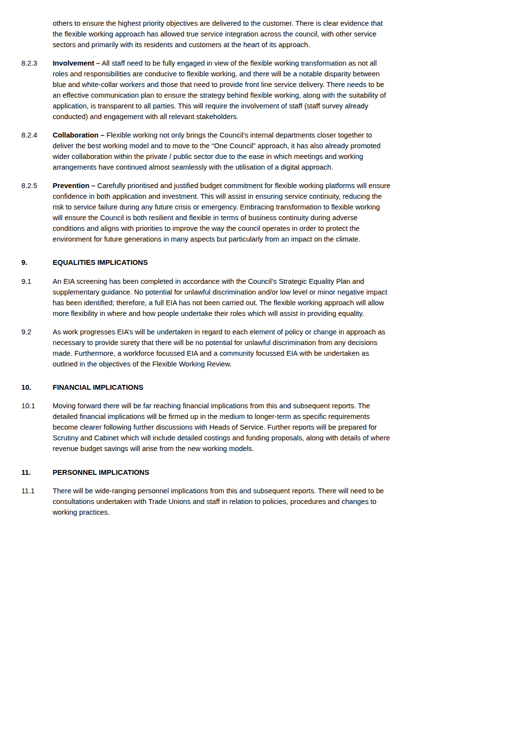others to ensure the highest priority objectives are delivered to the customer. There is clear evidence that the flexible working approach has allowed true service integration across the council, with other service sectors and primarily with its residents and customers at the heart of its approach.
8.2.3
Involvement – All staff need to be fully engaged in view of the flexible working transformation as not all roles and responsibilities are conducive to flexible working, and there will be a notable disparity between blue and white-collar workers and those that need to provide front line service delivery. There needs to be an effective communication plan to ensure the strategy behind flexible working, along with the suitability of application, is transparent to all parties. This will require the involvement of staff (staff survey already conducted) and engagement with all relevant stakeholders.
8.2.4
Collaboration – Flexible working not only brings the Council’s internal departments closer together to deliver the best working model and to move to the “One Council” approach, it has also already promoted wider collaboration within the private / public sector due to the ease in which meetings and working arrangements have continued almost seamlessly with the utilisation of a digital approach.
8.2.5
Prevention – Carefully prioritised and justified budget commitment for flexible working platforms will ensure confidence in both application and investment. This will assist in ensuring service continuity, reducing the risk to service failure during any future crisis or emergency. Embracing transformation to flexible working will ensure the Council is both resilient and flexible in terms of business continuity during adverse conditions and aligns with priorities to improve the way the council operates in order to protect the environment for future generations in many aspects but particularly from an impact on the climate.
9. Equalities Implications
9.1
An EIA screening has been completed in accordance with the Council’s Strategic Equality Plan and supplementary guidance. No potential for unlawful discrimination and/or low level or minor negative impact has been identified; therefore, a full EIA has not been carried out. The flexible working approach will allow more flexibility in where and how people undertake their roles which will assist in providing equality.
9.2
As work progresses EIA’s will be undertaken in regard to each element of policy or change in approach as necessary to provide surety that there will be no potential for unlawful discrimination from any decisions made. Furthermore, a workforce focussed EIA and a community focussed EIA with be undertaken as outlined in the objectives of the Flexible Working Review.
10. Financial Implications
10.1
Moving forward there will be far reaching financial implications from this and subsequent reports. The detailed financial implications will be firmed up in the medium to longer-term as specific requirements become clearer following further discussions with Heads of Service. Further reports will be prepared for Scrutiny and Cabinet which will include detailed costings and funding proposals, along with details of where revenue budget savings will arise from the new working models.
11. Personnel Implications
11.1
There will be wide-ranging personnel implications from this and subsequent reports. There will need to be consultations undertaken with Trade Unions and staff in relation to policies, procedures and changes to working practices.